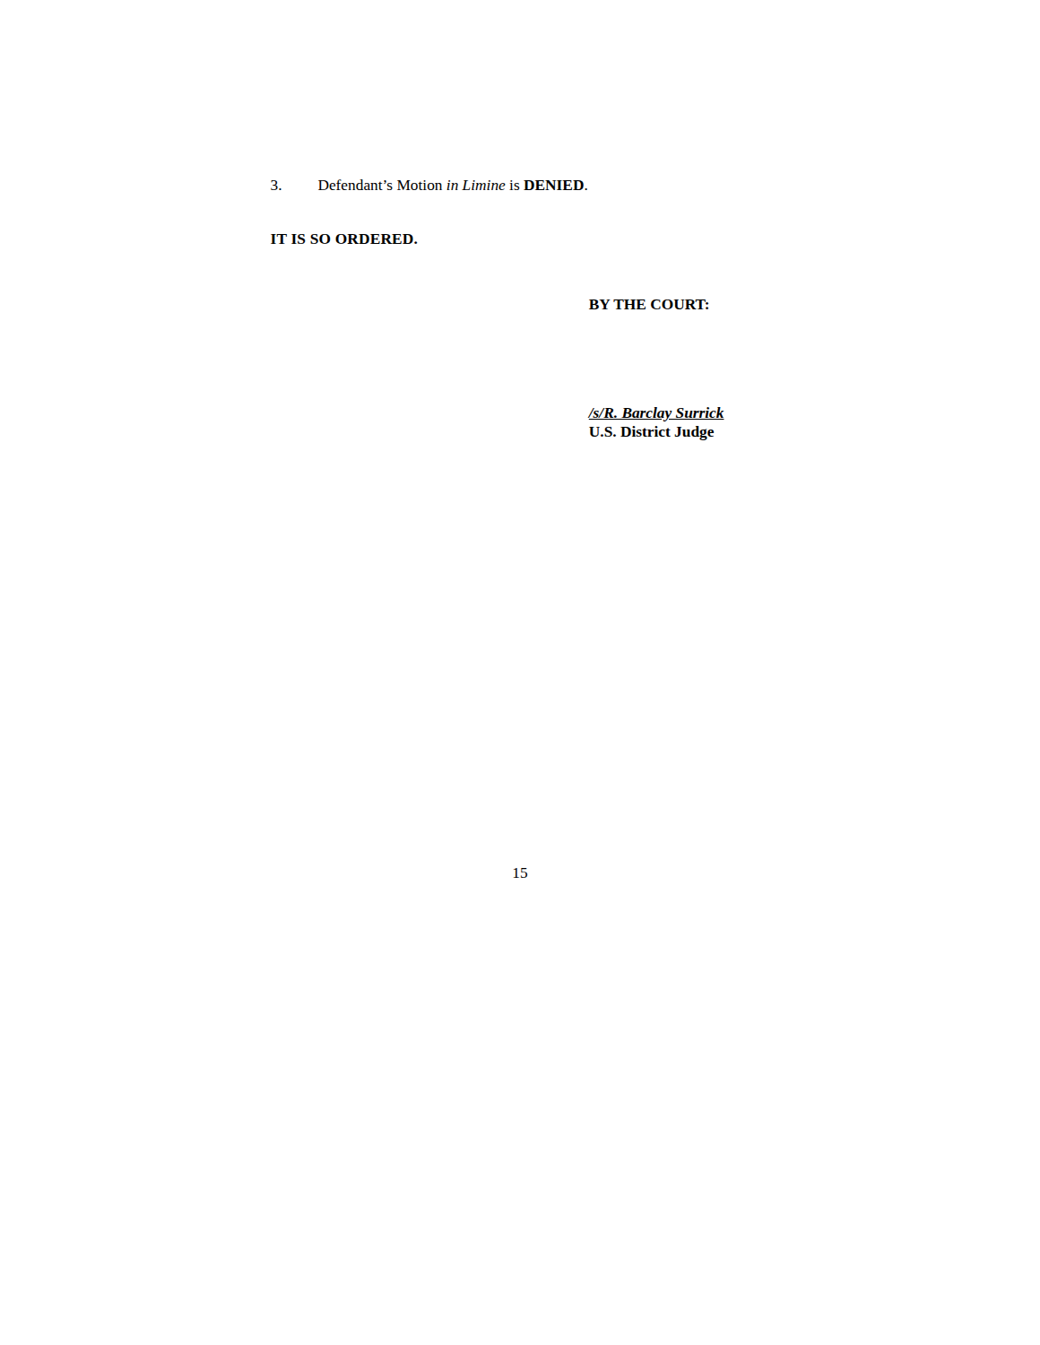3. Defendant’s Motion in Limine is DENIED.
IT IS SO ORDERED.
BY THE COURT:
/s/R. Barclay Surrick U.S. District Judge
15